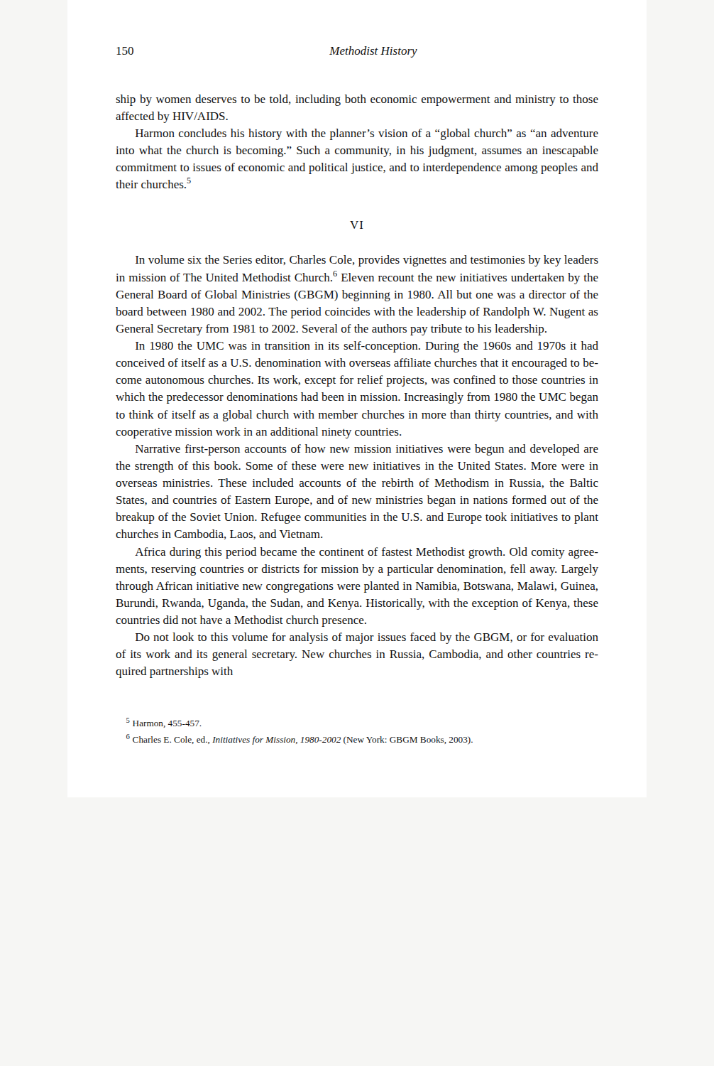150 Methodist History
ship by women deserves to be told, including both economic empowerment and ministry to those affected by HIV/AIDS.
Harmon concludes his history with the planner’s vision of a “global church” as “an adventure into what the church is becoming.” Such a community, in his judgment, assumes an inescapable commitment to issues of economic and political justice, and to interdependence among peoples and their churches.5
VI
In volume six the Series editor, Charles Cole, provides vignettes and testimonies by key leaders in mission of The United Methodist Church.6 Eleven recount the new initiatives undertaken by the General Board of Global Ministries (GBGM) beginning in 1980. All but one was a director of the board between 1980 and 2002. The period coincides with the leadership of Randolph W. Nugent as General Secretary from 1981 to 2002. Several of the authors pay tribute to his leadership.
In 1980 the UMC was in transition in its self-conception. During the 1960s and 1970s it had conceived of itself as a U.S. denomination with overseas affiliate churches that it encouraged to become autonomous churches. Its work, except for relief projects, was confined to those countries in which the predecessor denominations had been in mission. Increasingly from 1980 the UMC began to think of itself as a global church with member churches in more than thirty countries, and with cooperative mission work in an additional ninety countries.
Narrative first-person accounts of how new mission initiatives were begun and developed are the strength of this book. Some of these were new initiatives in the United States. More were in overseas ministries. These included accounts of the rebirth of Methodism in Russia, the Baltic States, and countries of Eastern Europe, and of new ministries began in nations formed out of the breakup of the Soviet Union. Refugee communities in the U.S. and Europe took initiatives to plant churches in Cambodia, Laos, and Vietnam.
Africa during this period became the continent of fastest Methodist growth. Old comity agreements, reserving countries or districts for mission by a particular denomination, fell away. Largely through African initiative new congregations were planted in Namibia, Botswana, Malawi, Guinea, Burundi, Rwanda, Uganda, the Sudan, and Kenya. Historically, with the exception of Kenya, these countries did not have a Methodist church presence.
Do not look to this volume for analysis of major issues faced by the GBGM, or for evaluation of its work and its general secretary. New churches in Russia, Cambodia, and other countries required partnerships with
5Harmon, 455-457.
6Charles E. Cole, ed., Initiatives for Mission, 1980-2002 (New York: GBGM Books, 2003).